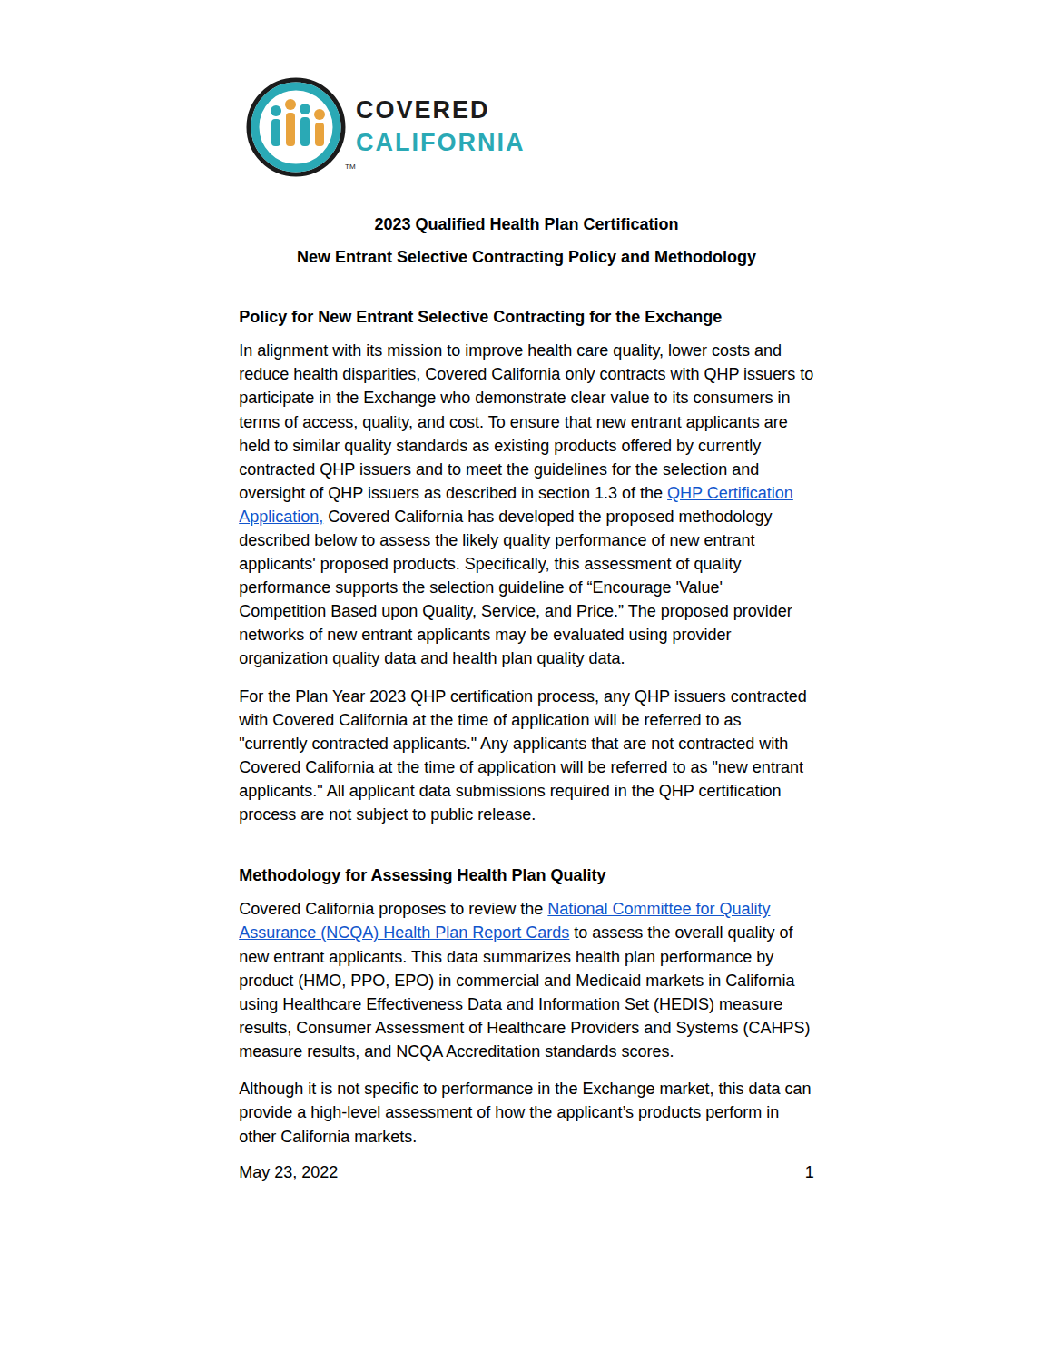COVERED CALIFORNIA TM
2023 Qualified Health Plan Certification New Entrant Selective Contracting Policy and Methodology
Policy for New Entrant Selective Contracting for the Exchange
In alignment with its mission to improve health care quality, lower costs and reduce health disparities, Covered California only contracts with QHP issuers to participate in the Exchange who demonstrate clear value to its consumers in terms of access, quality, and cost. To ensure that new entrant applicants are held to similar quality standards as existing products offered by currently contracted QHP issuers and to meet the guidelines for the selection and oversight of QHP issuers as described in section 1.3 of the QHP Certification Application, Covered California has developed the proposed methodology described below to assess the likely quality performance of new entrant applicants' proposed products. Specifically, this assessment of quality performance supports the selection guideline of “Encourage 'Value' Competition Based upon Quality, Service, and Price.” The proposed provider networks of new entrant applicants may be evaluated using provider organization quality data and health plan quality data.
For the Plan Year 2023 QHP certification process, any QHP issuers contracted with Covered California at the time of application will be referred to as "currently contracted applicants." Any applicants that are not contracted with Covered California at the time of application will be referred to as "new entrant applicants." All applicant data submissions required in the QHP certification process are not subject to public release.
Methodology for Assessing Health Plan Quality
Covered California proposes to review the National Committee for Quality Assurance (NCQA) Health Plan Report Cards to assess the overall quality of new entrant applicants. This data summarizes health plan performance by product (HMO, PPO, EPO) in commercial and Medicaid markets in California using Healthcare Effectiveness Data and Information Set (HEDIS) measure results, Consumer Assessment of Healthcare Providers and Systems (CAHPS) measure results, and NCQA Accreditation standards scores.
Although it is not specific to performance in the Exchange market, this data can provide a high-level assessment of how the applicant’s products perform in other California markets.
May 23, 2022 1